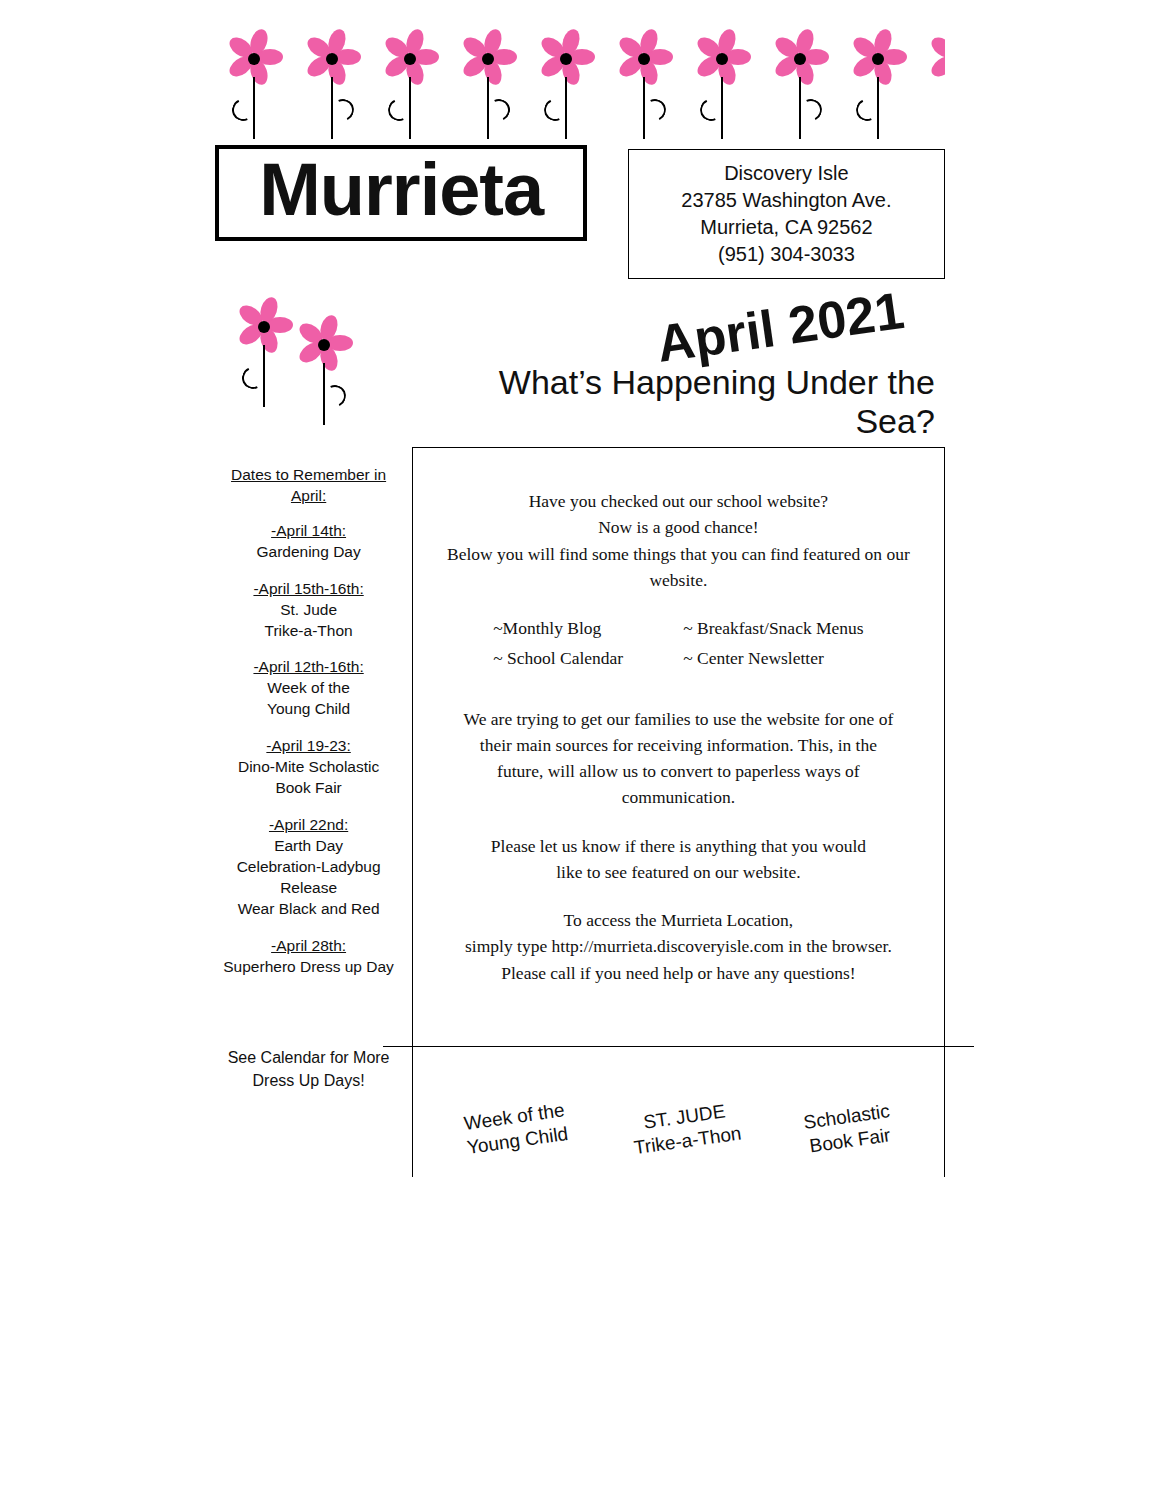Murrieta
Discovery Isle
23785 Washington Ave.
Murrieta, CA 92562
(951) 304-3033
April 2021
What’s Happening Under the Sea?
Dates to Remember in April:
-April 14th:
Gardening Day
-April 15th-16th:
St. Jude
Trike-a-Thon
-April 12th-16th:
Week of the
Young Child
-April 19-23:
Dino-Mite Scholastic
Book Fair
-April 22nd:
Earth Day
Celebration-Ladybug
Release
Wear Black and Red
-April 28th:
Superhero Dress up Day
See Calendar for More
Dress Up Days!
Have you checked out our school website?
Now is a good chance!
Below you will find some things that you can find featured on our website.
~Monthly Blog
~ School Calendar
~ Breakfast/Snack Menus
~ Center Newsletter
We are trying to get our families to use the website for one of
their main sources for receiving information. This, in the
future, will allow us to convert to paperless ways of communication.
Please let us know if there is anything that you would
like to see featured on our website.
To access the Murrieta Location,
simply type http://murrieta.discoveryisle.com in the browser.
Please call if you need help or have any questions!
Week of the
Young Child
ST. JUDE
Trike-a-Thon
Scholastic
Book Fair